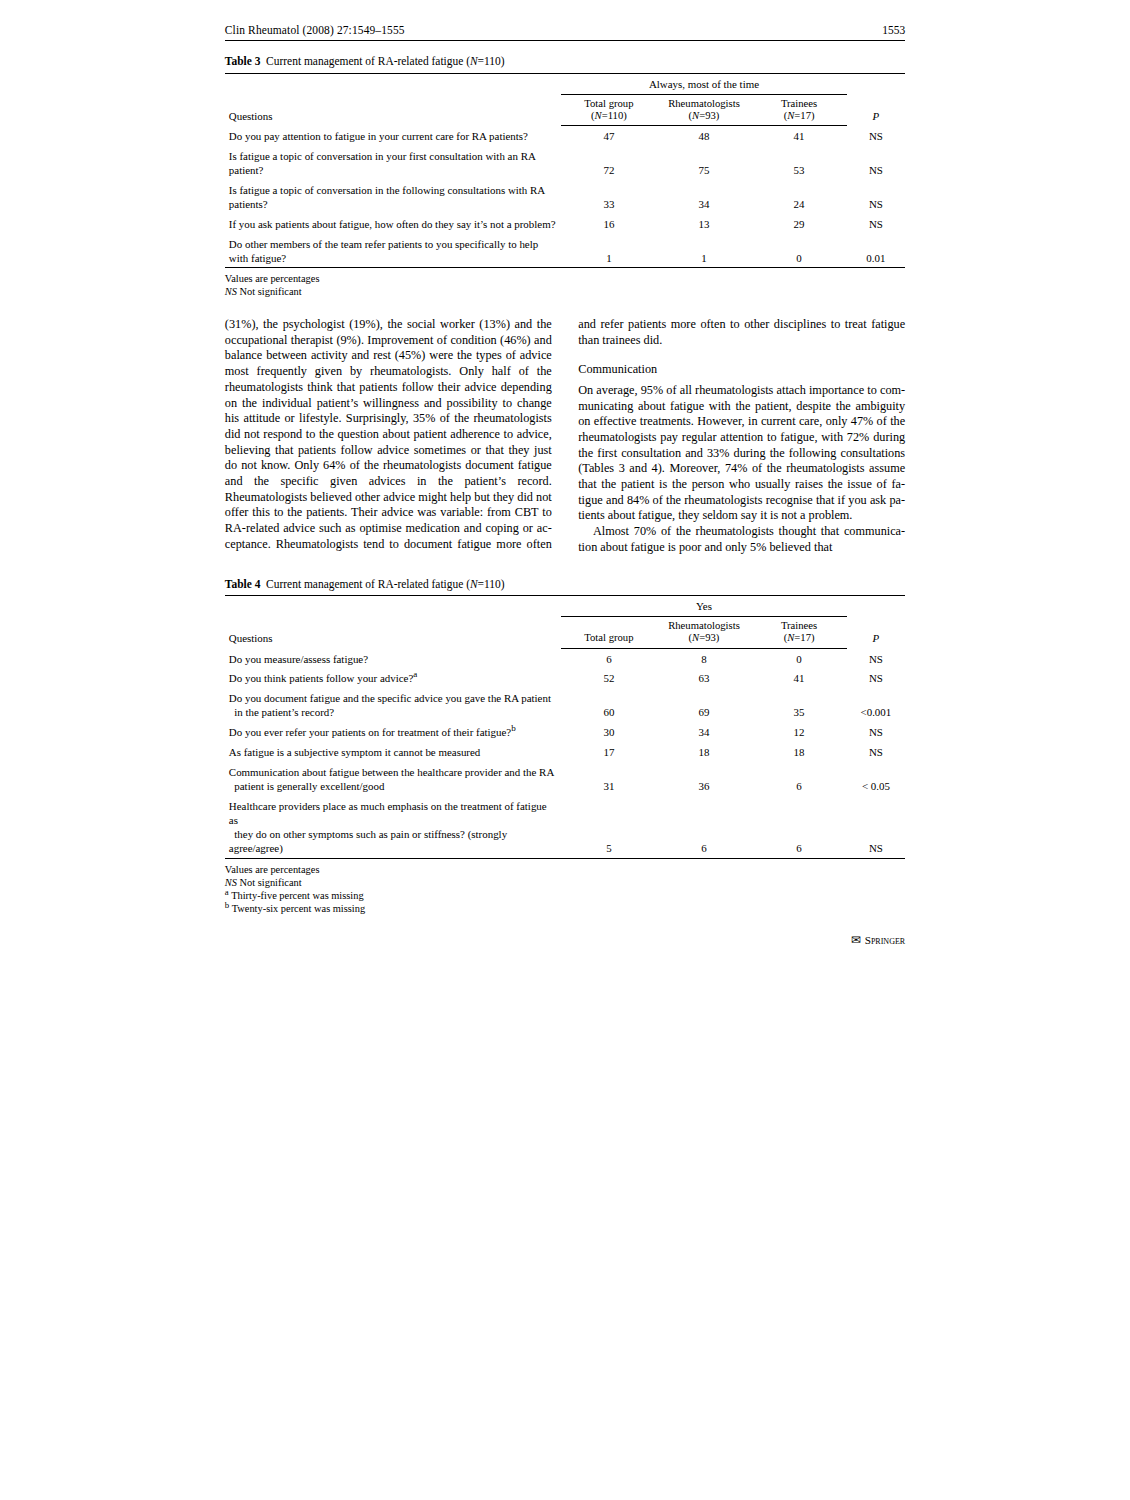Clin Rheumatol (2008) 27:1549–1555
1553
Table 3 Current management of RA-related fatigue (N=110)
| Questions | Always, most of the time | P |
| --- | --- | --- |
| Total group ( N =110) | Rheumatologists ( N =93) | Trainees ( N =17) |
| Do you pay attention to fatigue in your current care for RA patients? | 47 | 48 | 41 | NS |
| Is fatigue a topic of conversation in your first consultation with an RA patient? | 72 | 75 | 53 | NS |
| Is fatigue a topic of conversation in the following consultations with RA patients? | 33 | 34 | 24 | NS |
| If you ask patients about fatigue, how often do they say it’s not a problem? | 16 | 13 | 29 | NS |
| Do other members of the team refer patients to you specifically to help with fatigue? | 1 | 1 | 0 | 0.01 |
Values are percentages
NS Not significant
(31%), the psychologist (19%), the social worker (13%) and the occupational therapist (9%). Improvement of condition (46%) and balance between activity and rest (45%) were the types of advice most frequently given by rheumatologists. Only half of the rheumatologists think that patients follow their advice depending on the individual patient’s willingness and possibility to change his attitude or lifestyle. Surprisingly, 35% of the rheumatologists did not respond to the question about patient adherence to advice, believing that patients follow advice sometimes or that they just do not know. Only 64% of the rheumatologists document fatigue and the specific given advices in the patient’s record. Rheumatologists believed other advice might help but they did not offer this to the patients. Their advice was variable: from CBT to RA-related advice such as optimise medication and coping or acceptance. Rheumatologists tend to document fatigue more often and refer patients more often to other disciplines to treat fatigue than trainees did.
Communication
On average, 95% of all rheumatologists attach importance to communicating about fatigue with the patient, despite the ambiguity on effective treatments. However, in current care, only 47% of the rheumatologists pay regular attention to fatigue, with 72% during the first consultation and 33% during the following consultations (Tables 3 and 4). Moreover, 74% of the rheumatologists assume that the patient is the person who usually raises the issue of fatigue and 84% of the rheumatologists recognise that if you ask patients about fatigue, they seldom say it is not a problem.
Almost 70% of the rheumatologists thought that communication about fatigue is poor and only 5% believed that
Table 4 Current management of RA-related fatigue (N=110)
| Questions | Yes | P |
| --- | --- | --- |
| Total group | Rheumatologists ( N =93) | Trainees ( N =17) |
| Do you measure/assess fatigue? | 6 | 8 | 0 | NS |
| Do you think patients follow your advice? a | 52 | 63 | 41 | NS |
| Do you document fatigue and the specific advice you gave the RA patient in the patient’s record? | 60 | 69 | 35 | <0.001 |
| Do you ever refer your patients on for treatment of their fatigue? b | 30 | 34 | 12 | NS |
| As fatigue is a subjective symptom it cannot be measured | 17 | 18 | 18 | NS |
| Communication about fatigue between the healthcare provider and the RA patient is generally excellent/good | 31 | 36 | 6 | < 0.05 |
| Healthcare providers place as much emphasis on the treatment of fatigue as they do on other symptoms such as pain or stiffness? (strongly agree/agree) | 5 | 6 | 6 | NS |
Values are percentages
NS Not significant
a Thirty-five percent was missing
b Twenty-six percent was missing
Springer